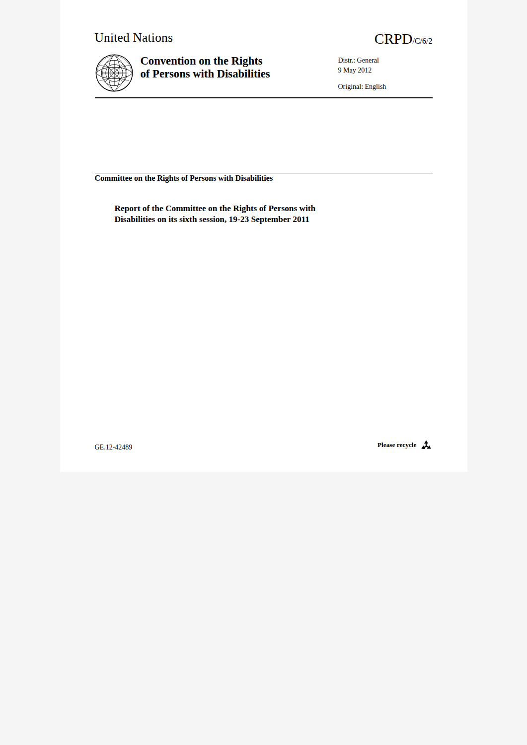United Nations
CRPD/C/6/2
Convention on the Rights
of Persons with Disabilities
Distr.: General
9 May 2012
Original: English
Committee on the Rights of Persons with Disabilities
Report of the Committee on the Rights of Persons with
Disabilities on its sixth session, 19-23 September 2011
GE.12-42489 Please recycle